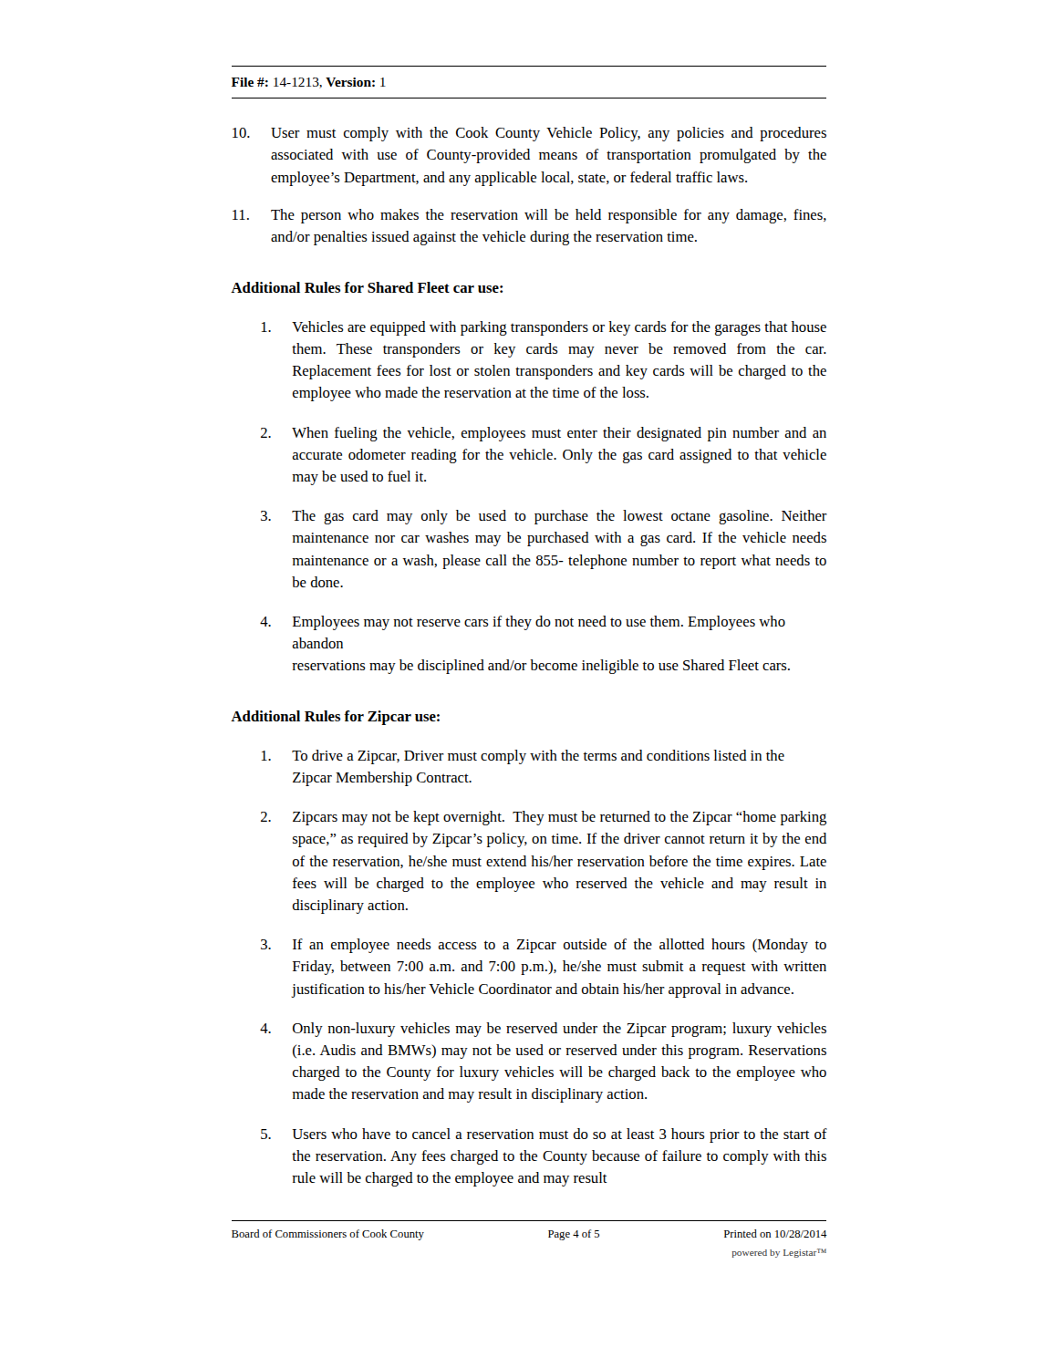File #: 14-1213, Version: 1
10. User must comply with the Cook County Vehicle Policy, any policies and procedures associated with use of County-provided means of transportation promulgated by the employee’s Department, and any applicable local, state, or federal traffic laws.
11. The person who makes the reservation will be held responsible for any damage, fines, and/or penalties issued against the vehicle during the reservation time.
Additional Rules for Shared Fleet car use:
1. Vehicles are equipped with parking transponders or key cards for the garages that house them. These transponders or key cards may never be removed from the car. Replacement fees for lost or stolen transponders and key cards will be charged to the employee who made the reservation at the time of the loss.
2. When fueling the vehicle, employees must enter their designated pin number and an accurate odometer reading for the vehicle. Only the gas card assigned to that vehicle may be used to fuel it.
3. The gas card may only be used to purchase the lowest octane gasoline. Neither maintenance nor car washes may be purchased with a gas card. If the vehicle needs maintenance or a wash, please call the 855- telephone number to report what needs to be done.
4. Employees may not reserve cars if they do not need to use them. Employees who abandon
reservations may be disciplined and/or become ineligible to use Shared Fleet cars.
Additional Rules for Zipcar use:
1. To drive a Zipcar, Driver must comply with the terms and conditions listed in the Zipcar Membership Contract.
2. Zipcars may not be kept overnight. They must be returned to the Zipcar “home parking space,” as required by Zipcar’s policy, on time. If the driver cannot return it by the end of the reservation, he/she must extend his/her reservation before the time expires. Late fees will be charged to the employee who reserved the vehicle and may result in disciplinary action.
3. If an employee needs access to a Zipcar outside of the allotted hours (Monday to Friday, between 7:00 a.m. and 7:00 p.m.), he/she must submit a request with written justification to his/her Vehicle Coordinator and obtain his/her approval in advance.
4. Only non-luxury vehicles may be reserved under the Zipcar program; luxury vehicles (i.e. Audis and BMWs) may not be used or reserved under this program. Reservations charged to the County for luxury vehicles will be charged back to the employee who made the reservation and may result in disciplinary action.
5. Users who have to cancel a reservation must do so at least 3 hours prior to the start of the reservation. Any fees charged to the County because of failure to comply with this rule will be charged to the employee and may result
Board of Commissioners of Cook County
Page 4 of 5
Printed on 10/28/2014
powered by Legistar™